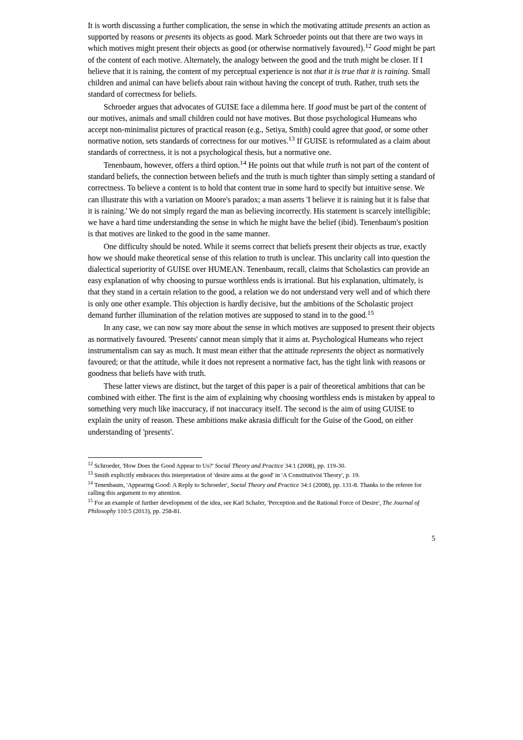It is worth discussing a further complication, the sense in which the motivating attitude presents an action as supported by reasons or presents its objects as good. Mark Schroeder points out that there are two ways in which motives might present their objects as good (or otherwise normatively favoured).12 Good might be part of the content of each motive. Alternately, the analogy between the good and the truth might be closer. If I believe that it is raining, the content of my perceptual experience is not that it is true that it is raining. Small children and animal can have beliefs about rain without having the concept of truth. Rather, truth sets the standard of correctness for beliefs.
Schroeder argues that advocates of GUISE face a dilemma here. If good must be part of the content of our motives, animals and small children could not have motives. But those psychological Humeans who accept non-minimalist pictures of practical reason (e.g., Setiya, Smith) could agree that good, or some other normative notion, sets standards of correctness for our motives.13 If GUISE is reformulated as a claim about standards of correctness, it is not a psychological thesis, but a normative one.
Tenenbaum, however, offers a third option.14 He points out that while truth is not part of the content of standard beliefs, the connection between beliefs and the truth is much tighter than simply setting a standard of correctness. To believe a content is to hold that content true in some hard to specify but intuitive sense. We can illustrate this with a variation on Moore's paradox; a man asserts 'I believe it is raining but it is false that it is raining.' We do not simply regard the man as believing incorrectly. His statement is scarcely intelligible; we have a hard time understanding the sense in which he might have the belief (ibid). Tenenbaum's position is that motives are linked to the good in the same manner.
One difficulty should be noted. While it seems correct that beliefs present their objects as true, exactly how we should make theoretical sense of this relation to truth is unclear. This unclarity call into question the dialectical superiority of GUISE over HUMEAN. Tenenbaum, recall, claims that Scholastics can provide an easy explanation of why choosing to pursue worthless ends is irrational. But his explanation, ultimately, is that they stand in a certain relation to the good, a relation we do not understand very well and of which there is only one other example. This objection is hardly decisive, but the ambitions of the Scholastic project demand further illumination of the relation motives are supposed to stand in to the good.15
In any case, we can now say more about the sense in which motives are supposed to present their objects as normatively favoured. 'Presents' cannot mean simply that it aims at. Psychological Humeans who reject instrumentalism can say as much. It must mean either that the attitude represents the object as normatively favoured; or that the attitude, while it does not represent a normative fact, has the tight link with reasons or goodness that beliefs have with truth.
These latter views are distinct, but the target of this paper is a pair of theoretical ambitions that can be combined with either. The first is the aim of explaining why choosing worthless ends is mistaken by appeal to something very much like inaccuracy, if not inaccuracy itself. The second is the aim of using GUISE to explain the unity of reason. These ambitions make akrasia difficult for the Guise of the Good, on either understanding of 'presents'.
12 Schroeder, 'How Does the Good Appear to Us?' Social Theory and Practice 34:1 (2008), pp. 119-30.
13 Smith explicitly embraces this interpretation of 'desire aims at the good' in 'A Constitutivist Theory', p. 19.
14 Tenenbaum, 'Appearing Good: A Reply to Schroeder', Social Theory and Practice 34:1 (2008), pp. 131-8. Thanks to the referee for calling this argument to my attention.
15 For an example of further development of the idea, see Karl Schafer, 'Perception and the Rational Force of Desire', The Journal of Philosophy 110:5 (2013), pp. 258-81.
5